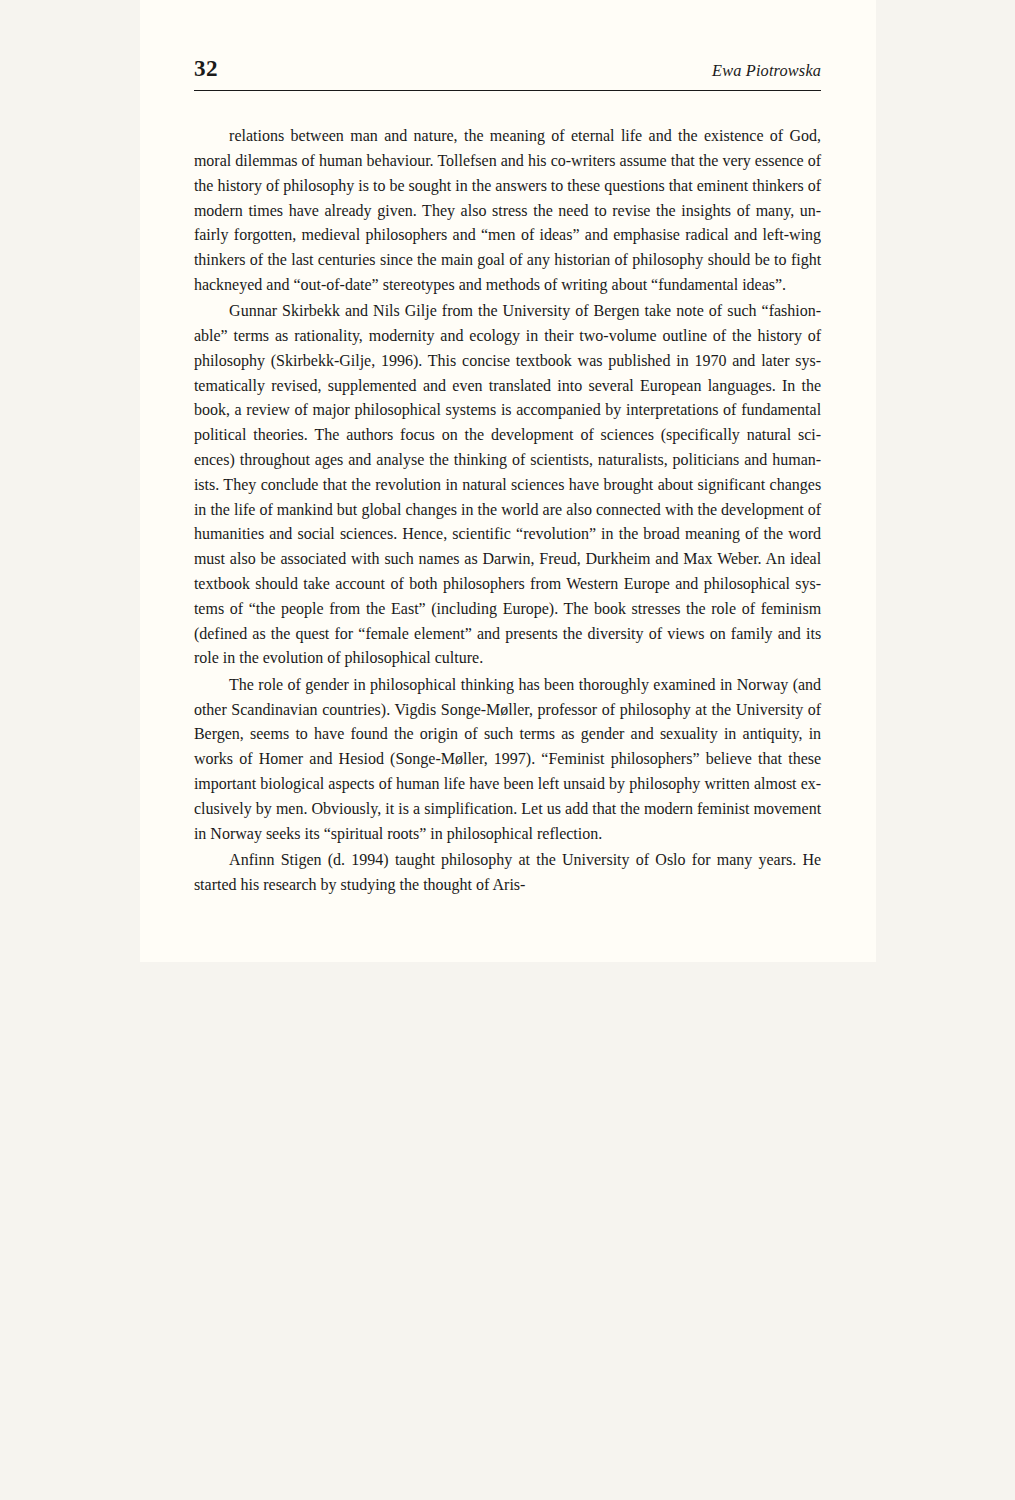32 Ewa Piotrowska
relations between man and nature, the meaning of eternal life and the existence of God, moral dilemmas of human behaviour. Tollefsen and his co-writers assume that the very essence of the history of philosophy is to be sought in the answers to these questions that eminent thinkers of modern times have already given. They also stress the need to revise the insights of many, unfairly forgotten, medieval philosophers and “men of ideas” and emphasise radical and left-wing thinkers of the last centuries since the main goal of any historian of philosophy should be to fight hackneyed and “out-of-date” stereotypes and methods of writing about “fundamental ideas”.
Gunnar Skirbekk and Nils Gilje from the University of Bergen take note of such “fashionable” terms as rationality, modernity and ecology in their two-volume outline of the history of philosophy (Skirbekk-Gilje, 1996). This concise textbook was published in 1970 and later systematically revised, supplemented and even translated into several European languages. In the book, a review of major philosophical systems is accompanied by interpretations of fundamental political theories. The authors focus on the development of sciences (specifically natural sciences) throughout ages and analyse the thinking of scientists, naturalists, politicians and humanists. They conclude that the revolution in natural sciences have brought about significant changes in the life of mankind but global changes in the world are also connected with the development of humanities and social sciences. Hence, scientific “revolution” in the broad meaning of the word must also be associated with such names as Darwin, Freud, Durkheim and Max Weber. An ideal textbook should take account of both philosophers from Western Europe and philosophical systems of “the people from the East” (including Europe). The book stresses the role of feminism (defined as the quest for “female element” and presents the diversity of views on family and its role in the evolution of philosophical culture.
The role of gender in philosophical thinking has been thoroughly examined in Norway (and other Scandinavian countries). Vigdis Songe-Møller, professor of philosophy at the University of Bergen, seems to have found the origin of such terms as gender and sexuality in antiquity, in works of Homer and Hesiod (Songe-Møller, 1997). “Feminist philosophers” believe that these important biological aspects of human life have been left unsaid by philosophy written almost exclusively by men. Obviously, it is a simplification. Let us add that the modern feminist movement in Norway seeks its “spiritual roots” in philosophical reflection.
Anfinn Stigen (d. 1994) taught philosophy at the University of Oslo for many years. He started his research by studying the thought of Aris-